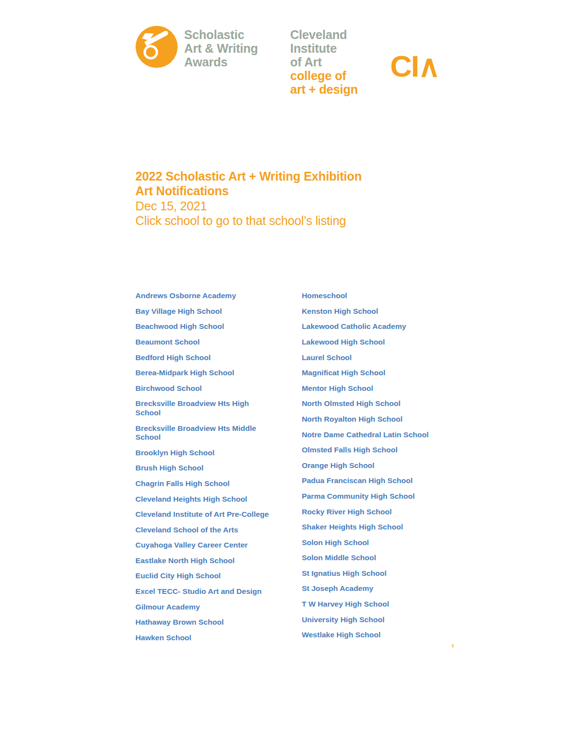Scholastic Art & Writing Awards
Cleveland Institute of Art college of art + design
CI∧
2022 Scholastic Art + Writing Exhibition
Art Notifications
Dec 15, 2021
Click school to go to that school’s listing
Andrews Osborne Academy
Bay Village High School
Beachwood High School
Beaumont School
Bedford High School
Berea-Midpark High School
Birchwood School
Brecksville Broadview Hts High School
Brecksville Broadview Hts Middle School
Brooklyn High School
Brush High School
Chagrin Falls High School
Cleveland Heights High School
Cleveland Institute of Art Pre-College
Cleveland School of the Arts
Cuyahoga Valley Career Center
Eastlake North High School
Euclid City High School
Excel TECC- Studio Art and Design
Gilmour Academy
Hathaway Brown School
Hawken School
Homeschool
Kenston High School
Lakewood Catholic Academy
Lakewood High School
Laurel School
Magnificat High School
Mentor High School
North Olmsted High School
North Royalton High School
Notre Dame Cathedral Latin School
Olmsted Falls High School
Orange High School
Padua Franciscan High School
Parma Community High School
Rocky River High School
Shaker Heights High School
Solon High School
Solon Middle School
St Ignatius High School
St Joseph Academy
T W Harvey High School
University High School
Westlake High School
1